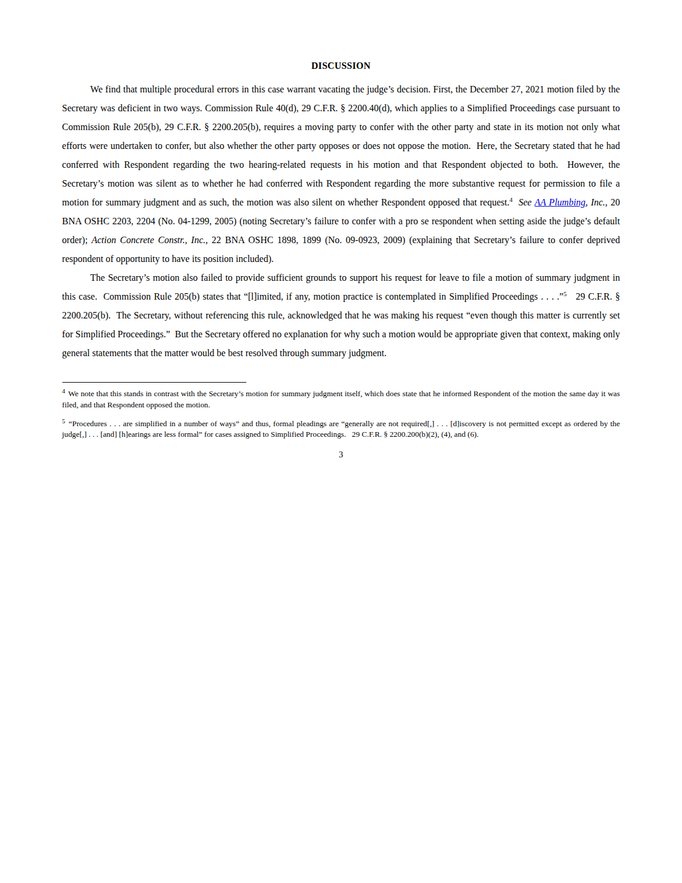DISCUSSION
We find that multiple procedural errors in this case warrant vacating the judge’s decision. First, the December 27, 2021 motion filed by the Secretary was deficient in two ways. Commission Rule 40(d), 29 C.F.R. § 2200.40(d), which applies to a Simplified Proceedings case pursuant to Commission Rule 205(b), 29 C.F.R. § 2200.205(b), requires a moving party to confer with the other party and state in its motion not only what efforts were undertaken to confer, but also whether the other party opposes or does not oppose the motion. Here, the Secretary stated that he had conferred with Respondent regarding the two hearing-related requests in his motion and that Respondent objected to both. However, the Secretary’s motion was silent as to whether he had conferred with Respondent regarding the more substantive request for permission to file a motion for summary judgment and as such, the motion was also silent on whether Respondent opposed that request.4 See AA Plumbing, Inc., 20 BNA OSHC 2203, 2204 (No. 04-1299, 2005) (noting Secretary’s failure to confer with a pro se respondent when setting aside the judge’s default order); Action Concrete Constr., Inc., 22 BNA OSHC 1898, 1899 (No. 09-0923, 2009) (explaining that Secretary’s failure to confer deprived respondent of opportunity to have its position included).
The Secretary’s motion also failed to provide sufficient grounds to support his request for leave to file a motion of summary judgment in this case. Commission Rule 205(b) states that “[l]imited, if any, motion practice is contemplated in Simplified Proceedings . . . .”5 29 C.F.R. § 2200.205(b). The Secretary, without referencing this rule, acknowledged that he was making his request “even though this matter is currently set for Simplified Proceedings.” But the Secretary offered no explanation for why such a motion would be appropriate given that context, making only general statements that the matter would be best resolved through summary judgment.
4 We note that this stands in contrast with the Secretary’s motion for summary judgment itself, which does state that he informed Respondent of the motion the same day it was filed, and that Respondent opposed the motion.
5 “Procedures . . . are simplified in a number of ways” and thus, formal pleadings are “generally are not required[,] . . . [d]iscovery is not permitted except as ordered by the judge[,] . . . [and] [h]earings are less formal” for cases assigned to Simplified Proceedings. 29 C.F.R. § 2200.200(b)(2), (4), and (6).
3